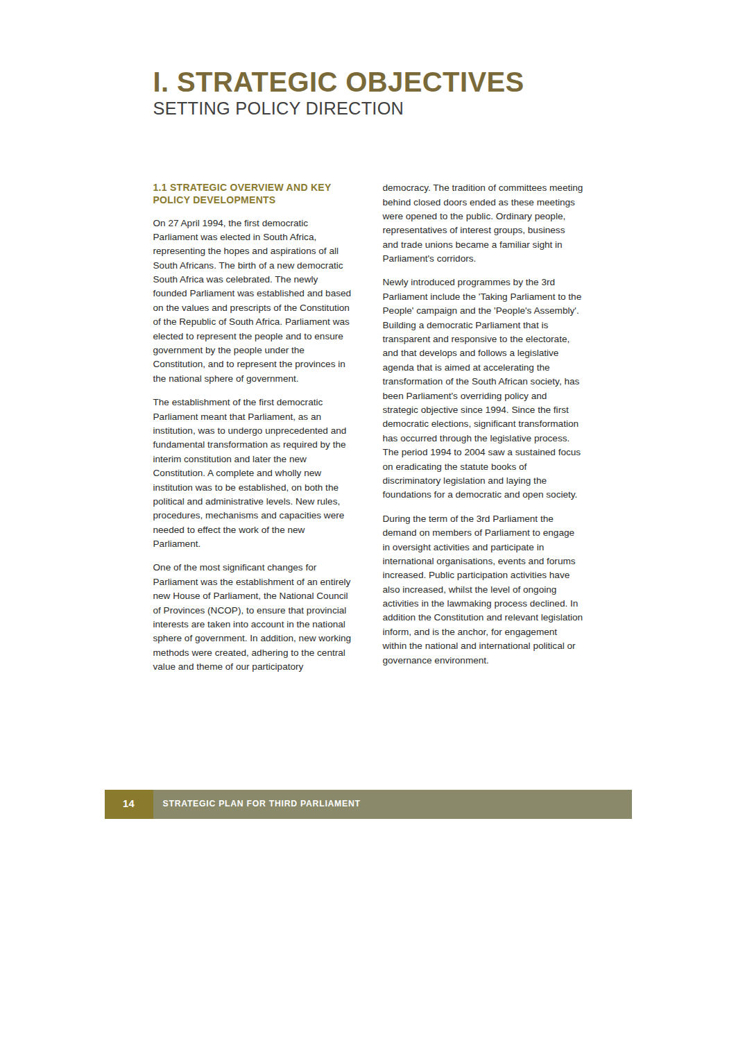I. STRATEGIC OBJECTIVES
SETTING POLICY DIRECTION
1.1 Strategic overview and key policy developments
On 27 April 1994, the first democratic Parliament was elected in South Africa, representing the hopes and aspirations of all South Africans. The birth of a new democratic South Africa was celebrated. The newly founded Parliament was established and based on the values and prescripts of the Constitution of the Republic of South Africa. Parliament was elected to represent the people and to ensure government by the people under the Constitution, and to represent the provinces in the national sphere of government.
The establishment of the first democratic Parliament meant that Parliament, as an institution, was to undergo unprecedented and fundamental transformation as required by the interim constitution and later the new Constitution. A complete and wholly new institution was to be established, on both the political and administrative levels. New rules, procedures, mechanisms and capacities were needed to effect the work of the new Parliament.
One of the most significant changes for Parliament was the establishment of an entirely new House of Parliament, the National Council of Provinces (NCOP), to ensure that provincial interests are taken into account in the national sphere of government. In addition, new working methods were created, adhering to the central value and theme of our participatory democracy. The tradition of committees meeting behind closed doors ended as these meetings were opened to the public. Ordinary people, representatives of interest groups, business and trade unions became a familiar sight in Parliament's corridors.
Newly introduced programmes by the 3rd Parliament include the 'Taking Parliament to the People' campaign and the 'People's Assembly'. Building a democratic Parliament that is transparent and responsive to the electorate, and that develops and follows a legislative agenda that is aimed at accelerating the transformation of the South African society, has been Parliament's overriding policy and strategic objective since 1994. Since the first democratic elections, significant transformation has occurred through the legislative process. The period 1994 to 2004 saw a sustained focus on eradicating the statute books of discriminatory legislation and laying the foundations for a democratic and open society.
During the term of the 3rd Parliament the demand on members of Parliament to engage in oversight activities and participate in international organisations, events and forums increased. Public participation activities have also increased, whilst the level of ongoing activities in the lawmaking process declined. In addition the Constitution and relevant legislation inform, and is the anchor, for engagement within the national and international political or governance environment.
14
Strategic Plan for Third Parliament